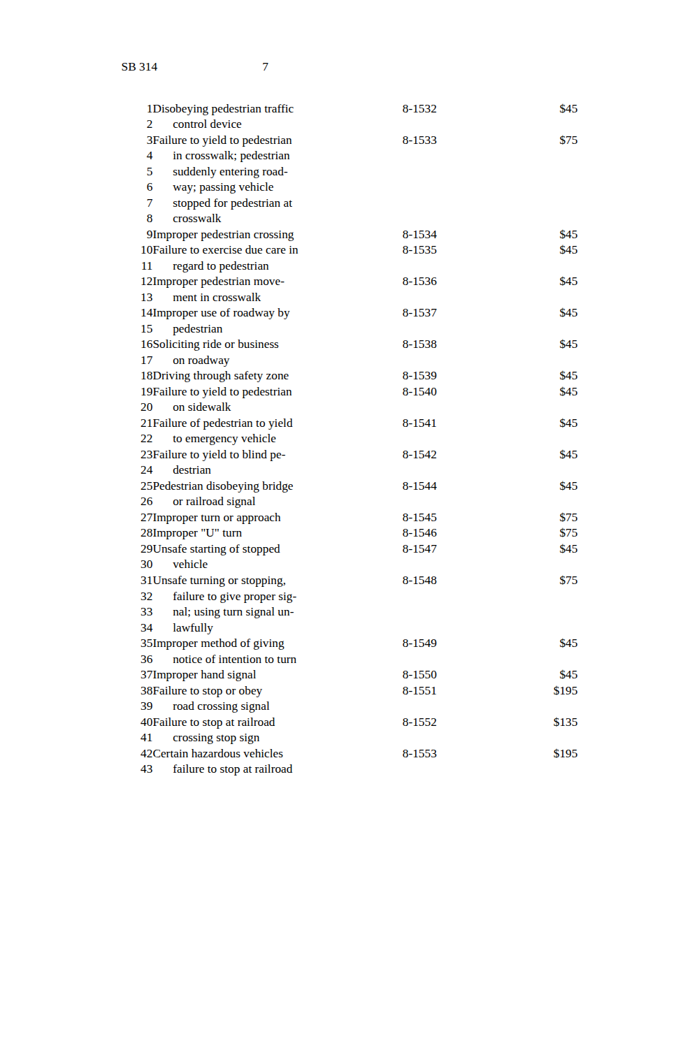SB 314
7
| 1 | Disobeying pedestrian traffic | 8-1532 | $45 |
| 2 | control device | | |
| 3 | Failure to yield to pedestrian | 8-1533 | $75 |
| 4 | in crosswalk; pedestrian | | |
| 5 | suddenly entering road- | | |
| 6 | way; passing vehicle | | |
| 7 | stopped for pedestrian at | | |
| 8 | crosswalk | | |
| 9 | Improper pedestrian crossing | 8-1534 | $45 |
| 10 | Failure to exercise due care in | 8-1535 | $45 |
| 11 | regard to pedestrian | | |
| 12 | Improper pedestrian move- | 8-1536 | $45 |
| 13 | ment in crosswalk | | |
| 14 | Improper use of roadway by | 8-1537 | $45 |
| 15 | pedestrian | | |
| 16 | Soliciting ride or business | 8-1538 | $45 |
| 17 | on roadway | | |
| 18 | Driving through safety zone | 8-1539 | $45 |
| 19 | Failure to yield to pedestrian | 8-1540 | $45 |
| 20 | on sidewalk | | |
| 21 | Failure of pedestrian to yield | 8-1541 | $45 |
| 22 | to emergency vehicle | | |
| 23 | Failure to yield to blind pe- | 8-1542 | $45 |
| 24 | destrian | | |
| 25 | Pedestrian disobeying bridge | 8-1544 | $45 |
| 26 | or railroad signal | | |
| 27 | Improper turn or approach | 8-1545 | $75 |
| 28 | Improper "U" turn | 8-1546 | $75 |
| 29 | Unsafe starting of stopped | 8-1547 | $45 |
| 30 | vehicle | | |
| 31 | Unsafe turning or stopping, | 8-1548 | $75 |
| 32 | failure to give proper sig- | | |
| 33 | nal; using turn signal un- | | |
| 34 | lawfully | | |
| 35 | Improper method of giving | 8-1549 | $45 |
| 36 | notice of intention to turn | | |
| 37 | Improper hand signal | 8-1550 | $45 |
| 38 | Failure to stop or obey | 8-1551 | $195 |
| 39 | road crossing signal | | |
| 40 | Failure to stop at railroad | 8-1552 | $135 |
| 41 | crossing stop sign | | |
| 42 | Certain hazardous vehicles | 8-1553 | $195 |
| 43 | failure to stop at railroad | | |